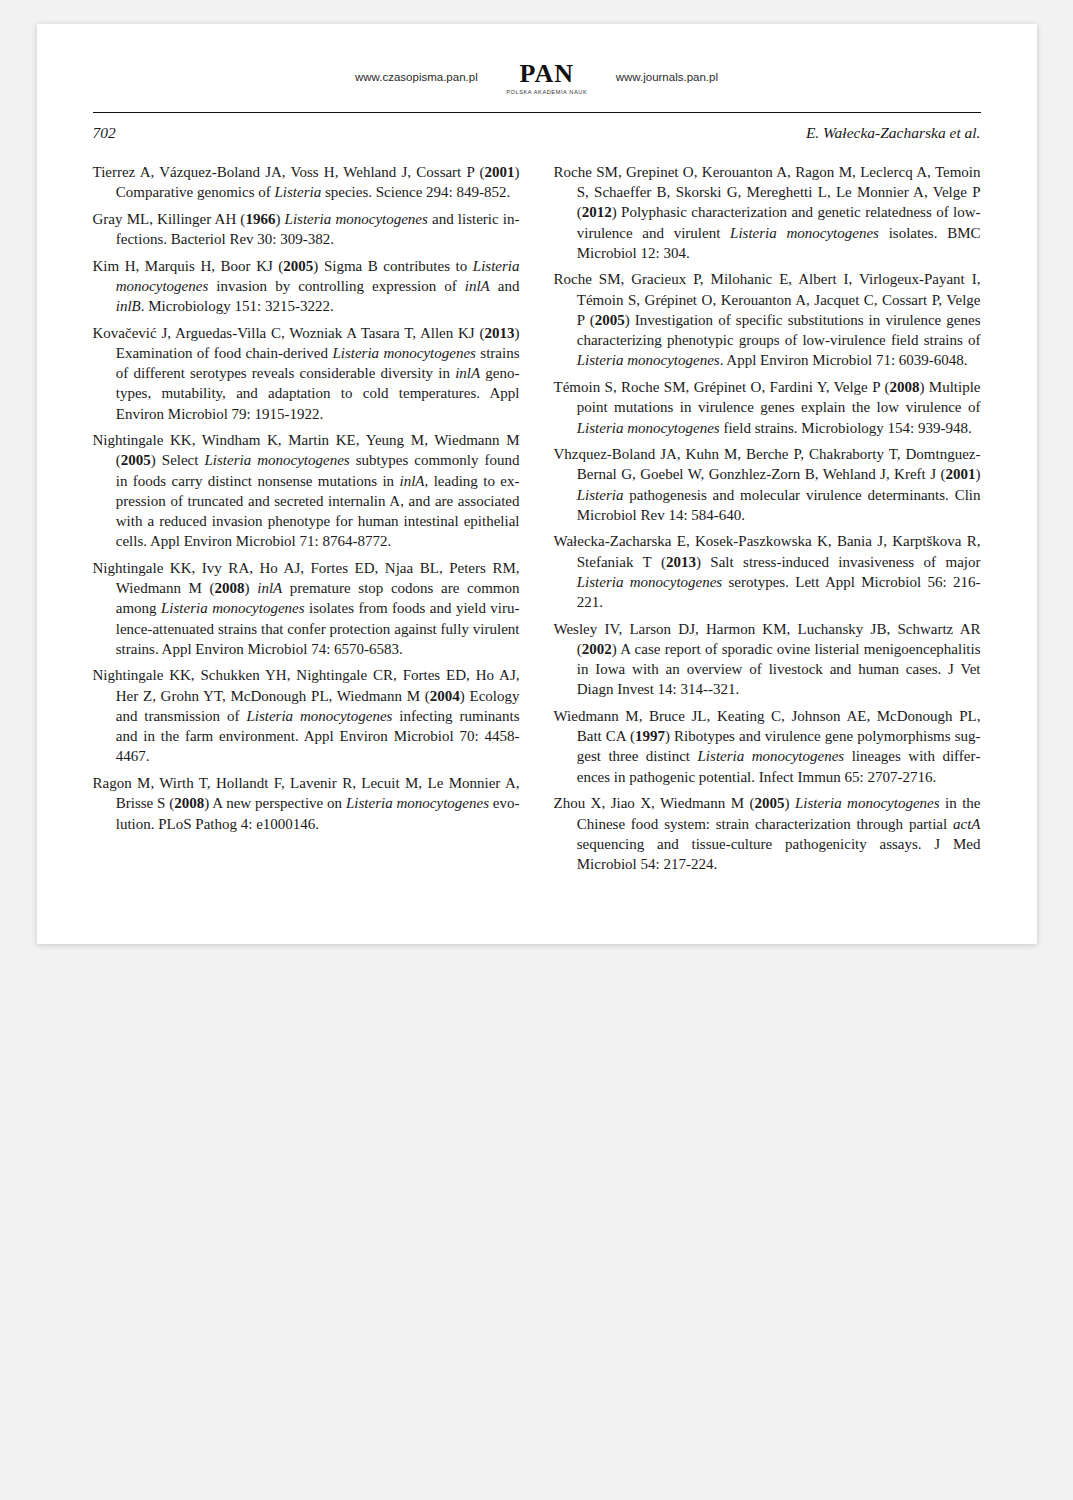www.czasopisma.pan.pl
PAN
POLSKA AKADEMIA NAUK
www.journals.pan.pl
702 E. Wałecka-Zacharska et al.
Tierrez A, Vázquez-Boland JA, Voss H, Wehland J, Cossart P (2001) Comparative genomics of Listeria species. Science 294: 849-852.
Gray ML, Killinger AH (1966) Listeria monocytogenes and listeric infections. Bacteriol Rev 30: 309-382.
Kim H, Marquis H, Boor KJ (2005) Sigma B contributes to Listeria monocytogenes invasion by controlling expression of inlA and inlB. Microbiology 151: 3215-3222.
Kovačević J, Arguedas-Villa C, Wozniak A Tasara T, Allen KJ (2013) Examination of food chain-derived Listeria monocytogenes strains of different serotypes reveals considerable diversity in inlA genotypes, mutability, and adaptation to cold temperatures. Appl Environ Microbiol 79: 1915-1922.
Nightingale KK, Windham K, Martin KE, Yeung M, Wiedmann M (2005) Select Listeria monocytogenes subtypes commonly found in foods carry distinct nonsense mutations in inlA, leading to expression of truncated and secreted internalin A, and are associated with a reduced invasion phenotype for human intestinal epithelial cells. Appl Environ Microbiol 71: 8764-8772.
Nightingale KK, Ivy RA, Ho AJ, Fortes ED, Njaa BL, Peters RM, Wiedmann M (2008) inlA premature stop codons are common among Listeria monocytogenes isolates from foods and yield virulence-attenuated strains that confer protection against fully virulent strains. Appl Environ Microbiol 74: 6570-6583.
Nightingale KK, Schukken YH, Nightingale CR, Fortes ED, Ho AJ, Her Z, Grohn YT, McDonough PL, Wiedmann M (2004) Ecology and transmission of Listeria monocytogenes infecting ruminants and in the farm environment. Appl Environ Microbiol 70: 4458-4467.
Ragon M, Wirth T, Hollandt F, Lavenir R, Lecuit M, Le Monnier A, Brisse S (2008) A new perspective on Listeria monocytogenes evolution. PLoS Pathog 4: e1000146.
Roche SM, Grepinet O, Kerouanton A, Ragon M, Leclercq A, Temoin S, Schaeffer B, Skorski G, Mereghetti L, Le Monnier A, Velge P (2012) Polyphasic characterization and genetic relatedness of low-virulence and virulent Listeria monocytogenes isolates. BMC Microbiol 12: 304.
Roche SM, Gracieux P, Milohanic E, Albert I, Virlogeux-Payant I, Témoin S, Grépinet O, Kerouanton A, Jacquet C, Cossart P, Velge P (2005) Investigation of specific substitutions in virulence genes characterizing phenotypic groups of low-virulence field strains of Listeria monocytogenes. Appl Environ Microbiol 71: 6039-6048.
Témoin S, Roche SM, Grépinet O, Fardini Y, Velge P (2008) Multiple point mutations in virulence genes explain the low virulence of Listeria monocytogenes field strains. Microbiology 154: 939-948.
Vhzquez-Boland JA, Kuhn M, Berche P, Chakraborty T, Domtnguez-Bernal G, Goebel W, Gonzhlez-Zorn B, Wehland J, Kreft J (2001) Listeria pathogenesis and molecular virulence determinants. Clin Microbiol Rev 14: 584-640.
Wałecka-Zacharska E, Kosek-Paszkowska K, Bania J, Karptškova R, Stefaniak T (2013) Salt stress-induced invasiveness of major Listeria monocytogenes serotypes. Lett Appl Microbiol 56: 216-221.
Wesley IV, Larson DJ, Harmon KM, Luchansky JB, Schwartz AR (2002) A case report of sporadic ovine listerial menigoencephalitis in Iowa with an overview of livestock and human cases. J Vet Diagn Invest 14: 314--321.
Wiedmann M, Bruce JL, Keating C, Johnson AE, McDonough PL, Batt CA (1997) Ribotypes and virulence gene polymorphisms suggest three distinct Listeria monocytogenes lineages with differences in pathogenic potential. Infect Immun 65: 2707-2716.
Zhou X, Jiao X, Wiedmann M (2005) Listeria monocytogenes in the Chinese food system: strain characterization through partial actA sequencing and tissue-culture pathogenicity assays. J Med Microbiol 54: 217-224.